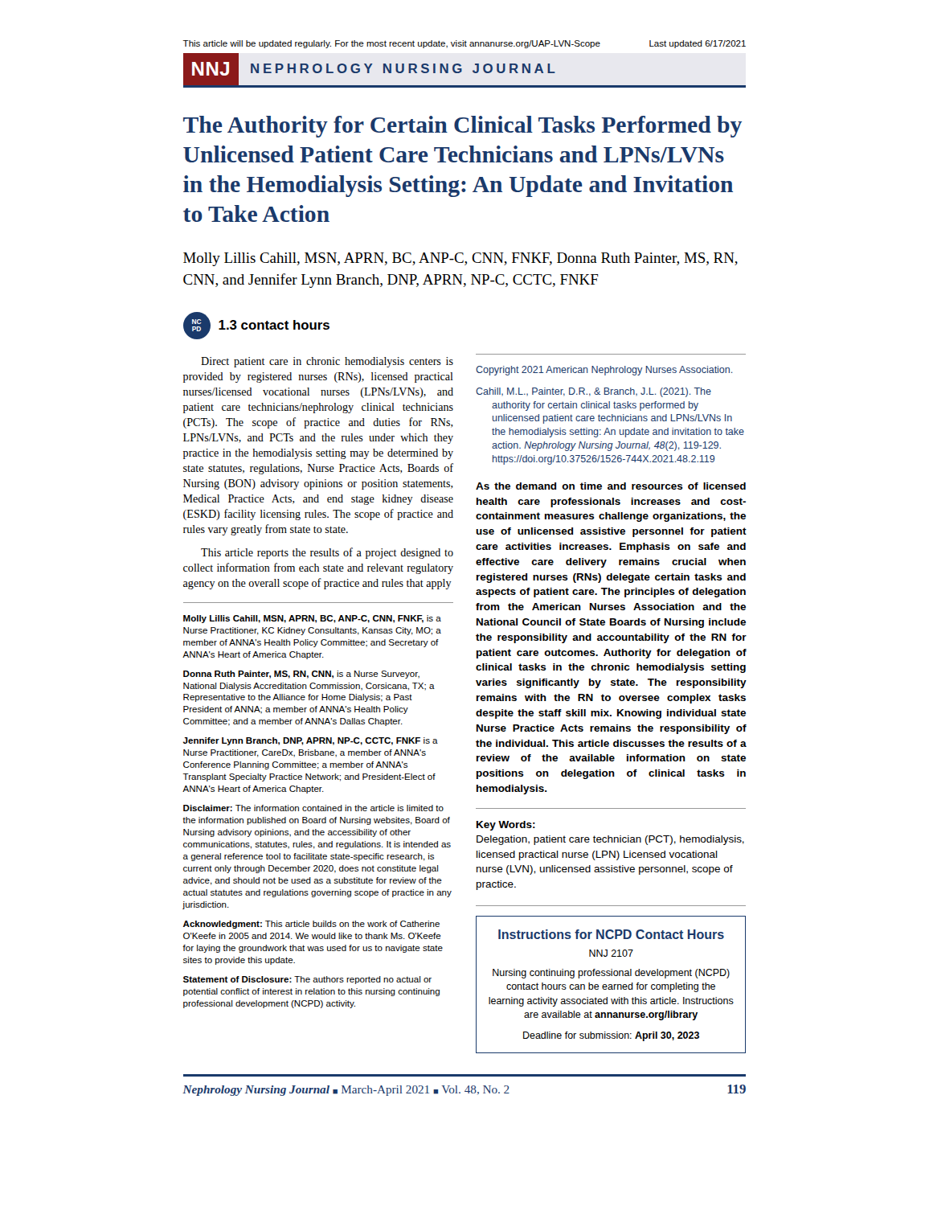This article will be updated regularly. For the most recent update, visit annanurse.org/UAP-LVN-Scope Last updated 6/17/2021
NNJ
NEPHROLOGY NURSING JOURNAL
The Authority for Certain Clinical Tasks Performed by Unlicensed Patient Care Technicians and LPNs/LVNs in the Hemodialysis Setting: An Update and Invitation to Take Action
Molly Lillis Cahill, MSN, APRN, BC, ANP-C, CNN, FNKF, Donna Ruth Painter, MS, RN, CNN, and Jennifer Lynn Branch, DNP, APRN, NP-C, CCTC, FNKF
NC PD
1.3 contact hours
Direct patient care in chronic hemodialysis centers is provided by registered nurses (RNs), licensed practical nurses/licensed vocational nurses (LPNs/LVNs), and patient care technicians/nephrology clinical technicians (PCTs). The scope of practice and duties for RNs, LPNs/LVNs, and PCTs and the rules under which they practice in the hemodialysis setting may be determined by state statutes, regulations, Nurse Practice Acts, Boards of Nursing (BON) advisory opinions or position statements, Medical Practice Acts, and end stage kidney disease (ESKD) facility licensing rules. The scope of practice and rules vary greatly from state to state.
This article reports the results of a project designed to collect information from each state and relevant regulatory agency on the overall scope of practice and rules that apply
Molly Lillis Cahill, MSN, APRN, BC, ANP-C, CNN, FNKF, is a Nurse Practitioner, KC Kidney Consultants, Kansas City, MO; a member of ANNA's Health Policy Committee; and Secretary of ANNA's Heart of America Chapter.
Donna Ruth Painter, MS, RN, CNN, is a Nurse Surveyor, National Dialysis Accreditation Commission, Corsicana, TX; a Representative to the Alliance for Home Dialysis; a Past President of ANNA; a member of ANNA's Health Policy Committee; and a member of ANNA's Dallas Chapter.
Jennifer Lynn Branch, DNP, APRN, NP-C, CCTC, FNKF is a Nurse Practitioner, CareDx, Brisbane, a member of ANNA's Conference Planning Committee; a member of ANNA's Transplant Specialty Practice Network; and President-Elect of ANNA's Heart of America Chapter.
Disclaimer: The information contained in the article is limited to the information published on Board of Nursing websites, Board of Nursing advisory opinions, and the accessibility of other communications, statutes, rules, and regulations. It is intended as a general reference tool to facilitate state-specific research, is current only through December 2020, does not constitute legal advice, and should not be used as a substitute for review of the actual statutes and regulations governing scope of practice in any jurisdiction.
Acknowledgment: This article builds on the work of Catherine O'Keefe in 2005 and 2014. We would like to thank Ms. O'Keefe for laying the groundwork that was used for us to navigate state sites to provide this update.
Statement of Disclosure: The authors reported no actual or potential conflict of interest in relation to this nursing continuing professional development (NCPD) activity.
Copyright 2021 American Nephrology Nurses Association.
Cahill, M.L., Painter, D.R., & Branch, J.L. (2021). The authority for certain clinical tasks performed by unlicensed patient care technicians and LPNs/LVNs In the hemodialysis setting: An update and invitation to take action. Nephrology Nursing Journal, 48(2), 119-129. https://doi.org/10.37526/1526-744X.2021.48.2.119
As the demand on time and resources of licensed health care professionals increases and cost-containment measures challenge organizations, the use of unlicensed assistive personnel for patient care activities increases. Emphasis on safe and effective care delivery remains crucial when registered nurses (RNs) delegate certain tasks and aspects of patient care. The principles of delegation from the American Nurses Association and the National Council of State Boards of Nursing include the responsibility and accountability of the RN for patient care outcomes. Authority for delegation of clinical tasks in the chronic hemodialysis setting varies significantly by state. The responsibility remains with the RN to oversee complex tasks despite the staff skill mix. Knowing individual state Nurse Practice Acts remains the responsibility of the individual. This article discusses the results of a review of the available information on state positions on delegation of clinical tasks in hemodialysis.
Key Words:
Delegation, patient care technician (PCT), hemodialysis, licensed practical nurse (LPN) Licensed vocational nurse (LVN), unlicensed assistive personnel, scope of practice.
Instructions for NCPD Contact Hours
NNJ 2107
Nursing continuing professional development (NCPD) contact hours can be earned for completing the learning activity associated with this article. Instructions are available at annanurse.org/library
Deadline for submission: April 30, 2023
Nephrology Nursing Journal ■ March-April 2021 ■ Vol. 48, No. 2
119